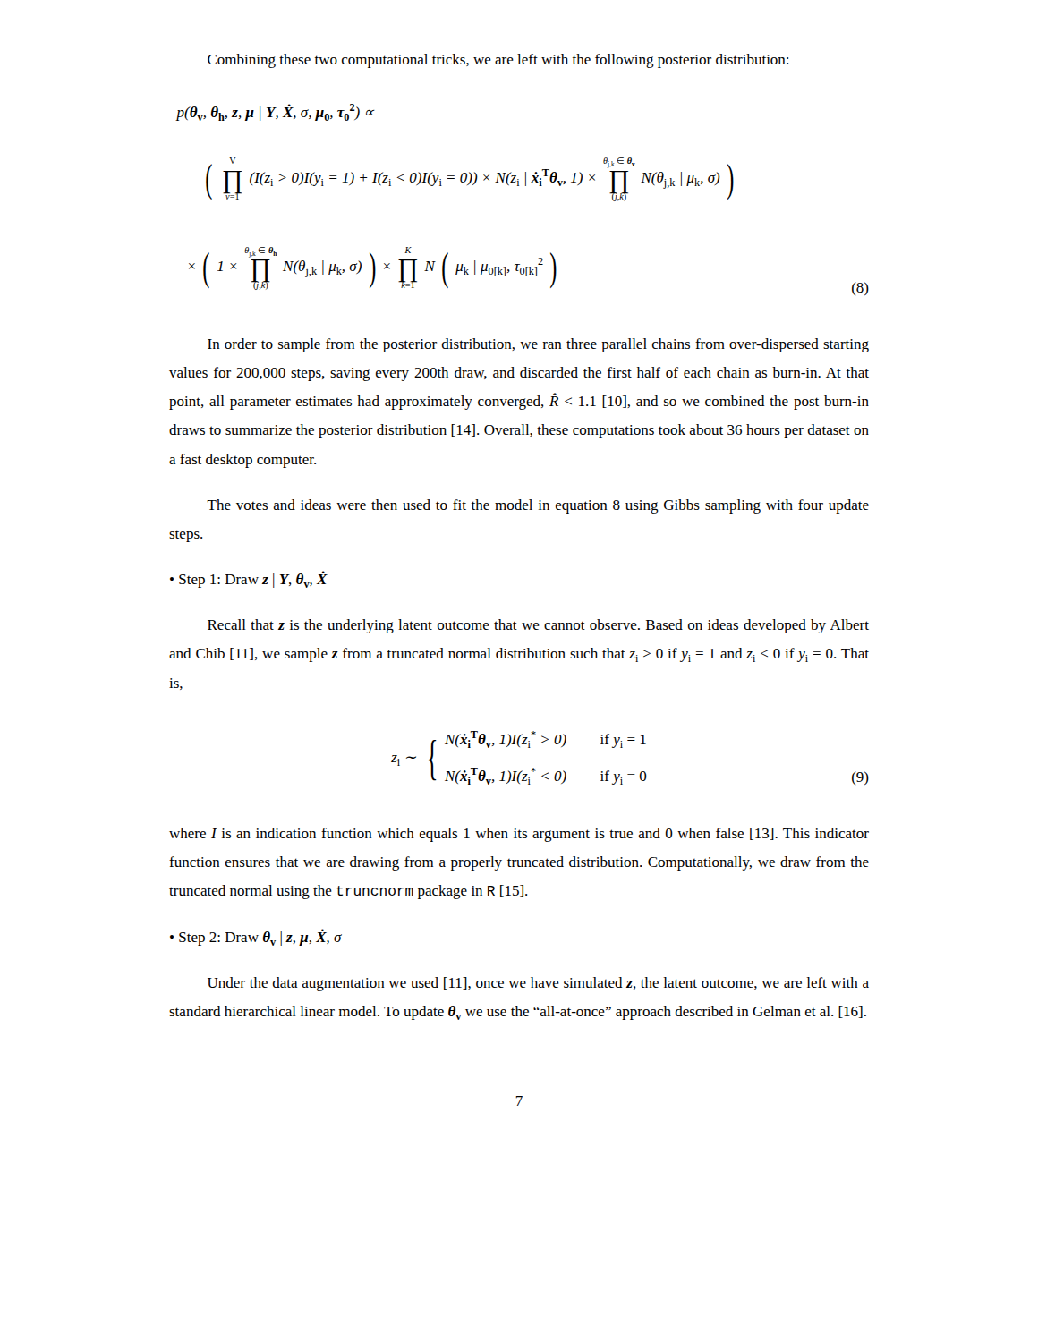Combining these two computational tricks, we are left with the following posterior distribution:
p(θv, θh, z, μ | Y, Ẋ, σ, μ0, τ02) ∝
( V∏v=1 (I(zi > 0)I(yi = 1) + I(zi < 0)I(yi = 0)) × N(zi | ẋiT θv, 1) × θj,k ∈ θv∏(j,k) N(θj,k | μk, σ) )
× ( 1 × θj,k ∈ θh∏(j,k) N(θj,k | μk, σ) ) × K∏k=1 N ( μk | μ0[k], τ0[k]2 ) (8)
In order to sample from the posterior distribution, we ran three parallel chains from over-dispersed starting values for 200,000 steps, saving every 200th draw, and discarded the first half of each chain as burn-in. At that point, all parameter estimates had approximately converged, R̂ < 1.1 [10], and so we combined the post burn-in draws to summarize the posterior distribution [14]. Overall, these computations took about 36 hours per dataset on a fast desktop computer.
The votes and ideas were then used to fit the model in equation 8 using Gibbs sampling with four update steps.
• Step 1: Draw z | Y, θv, Ẋ
Recall that z is the underlying latent outcome that we cannot observe. Based on ideas developed by Albert and Chib [11], we sample z from a truncated normal distribution such that zi > 0 if yi = 1 and zi < 0 if yi = 0. That is,
zi ∼ {
| N( ẋ i T θ v , 1)I(z i * > 0) | if y i = 1 |
| N( ẋ i T θ v , 1)I(z i * < 0) | if y i = 0 |
(9)
where I is an indication function which equals 1 when its argument is true and 0 when false [13]. This indicator function ensures that we are drawing from a properly truncated distribution. Computationally, we draw from the truncated normal using the truncnorm package in R [15].
• Step 2: Draw θv | z, μ, Ẋ, σ
Under the data augmentation we used [11], once we have simulated z, the latent outcome, we are left with a standard hierarchical linear model. To update θv we use the “all-at-once” approach described in Gelman et al. [16].
7